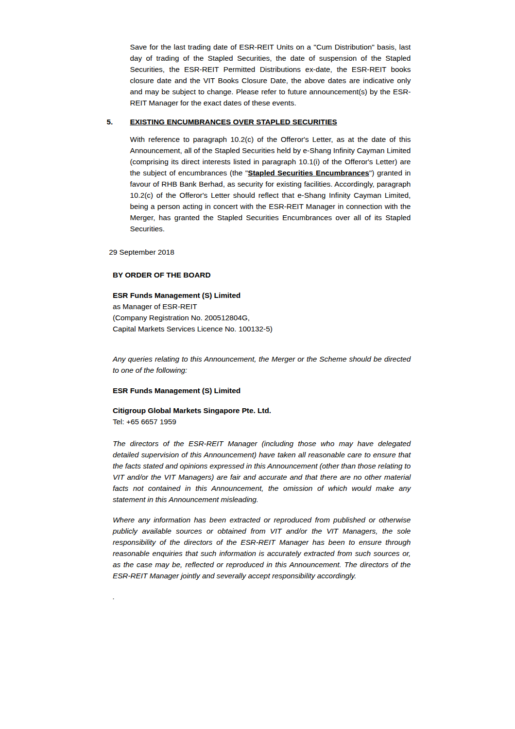Save for the last trading date of ESR-REIT Units on a "Cum Distribution" basis, last day of trading of the Stapled Securities, the date of suspension of the Stapled Securities, the ESR-REIT Permitted Distributions ex-date, the ESR-REIT books closure date and the VIT Books Closure Date, the above dates are indicative only and may be subject to change. Please refer to future announcement(s) by the ESR-REIT Manager for the exact dates of these events.
5.
EXISTING ENCUMBRANCES OVER STAPLED SECURITIES
With reference to paragraph 10.2(c) of the Offeror's Letter, as at the date of this Announcement, all of the Stapled Securities held by e-Shang Infinity Cayman Limited (comprising its direct interests listed in paragraph 10.1(i) of the Offeror's Letter) are the subject of encumbrances (the "Stapled Securities Encumbrances") granted in favour of RHB Bank Berhad, as security for existing facilities. Accordingly, paragraph 10.2(c) of the Offeror's Letter should reflect that e-Shang Infinity Cayman Limited, being a person acting in concert with the ESR-REIT Manager in connection with the Merger, has granted the Stapled Securities Encumbrances over all of its Stapled Securities.
29 September 2018
BY ORDER OF THE BOARD
ESR Funds Management (S) Limited
as Manager of ESR-REIT
(Company Registration No. 200512804G,
Capital Markets Services Licence No. 100132-5)
Any queries relating to this Announcement, the Merger or the Scheme should be directed to one of the following:
ESR Funds Management (S) Limited
Citigroup Global Markets Singapore Pte. Ltd.
Tel: +65 6657 1959
The directors of the ESR-REIT Manager (including those who may have delegated detailed supervision of this Announcement) have taken all reasonable care to ensure that the facts stated and opinions expressed in this Announcement (other than those relating to VIT and/or the VIT Managers) are fair and accurate and that there are no other material facts not contained in this Announcement, the omission of which would make any statement in this Announcement misleading.
Where any information has been extracted or reproduced from published or otherwise publicly available sources or obtained from VIT and/or the VIT Managers, the sole responsibility of the directors of the ESR-REIT Manager has been to ensure through reasonable enquiries that such information is accurately extracted from such sources or, as the case may be, reflected or reproduced in this Announcement. The directors of the ESR-REIT Manager jointly and severally accept responsibility accordingly.
.